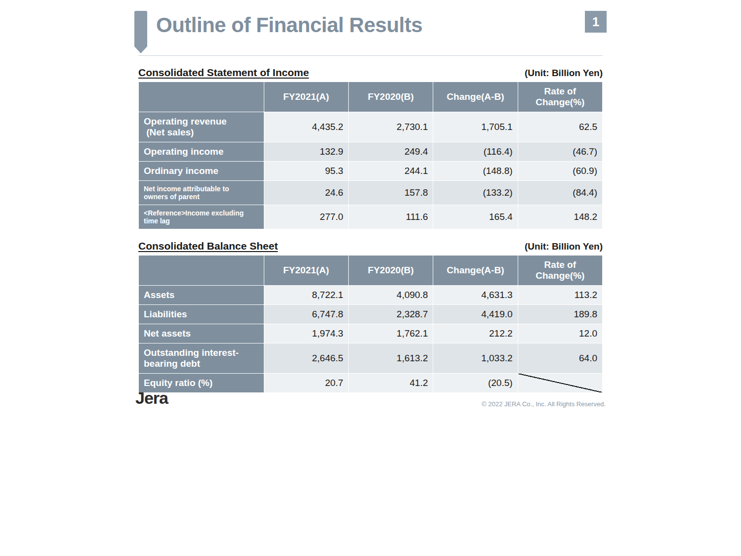1
Outline of Financial Results
Consolidated Statement of Income
(Unit: Billion Yen)
| | FY2021(A) | FY2020(B) | Change(A-B) | Rate of Change(%) |
| --- | --- | --- | --- | --- |
| Operating revenue (Net sales) | 4,435.2 | 2,730.1 | 1,705.1 | 62.5 |
| Operating income | 132.9 | 249.4 | (116.4) | (46.7) |
| Ordinary income | 95.3 | 244.1 | (148.8) | (60.9) |
| Net income attributable to owners of parent | 24.6 | 157.8 | (133.2) | (84.4) |
| <Reference>Income excluding time lag | 277.0 | 111.6 | 165.4 | 148.2 |
Consolidated Balance Sheet
(Unit: Billion Yen)
| | FY2021(A) | FY2020(B) | Change(A-B) | Rate of Change(%) |
| --- | --- | --- | --- | --- |
| Assets | 8,722.1 | 4,090.8 | 4,631.3 | 113.2 |
| Liabilities | 6,747.8 | 2,328.7 | 4,419.0 | 189.8 |
| Net assets | 1,974.3 | 1,762.1 | 212.2 | 12.0 |
| Outstanding interest- bearing debt | 2,646.5 | 1,613.2 | 1,033.2 | 64.0 |
| Equity ratio (%) | 20.7 | 41.2 | (20.5) | |
Jera
© 2022 JERA Co., Inc. All Rights Reserved.